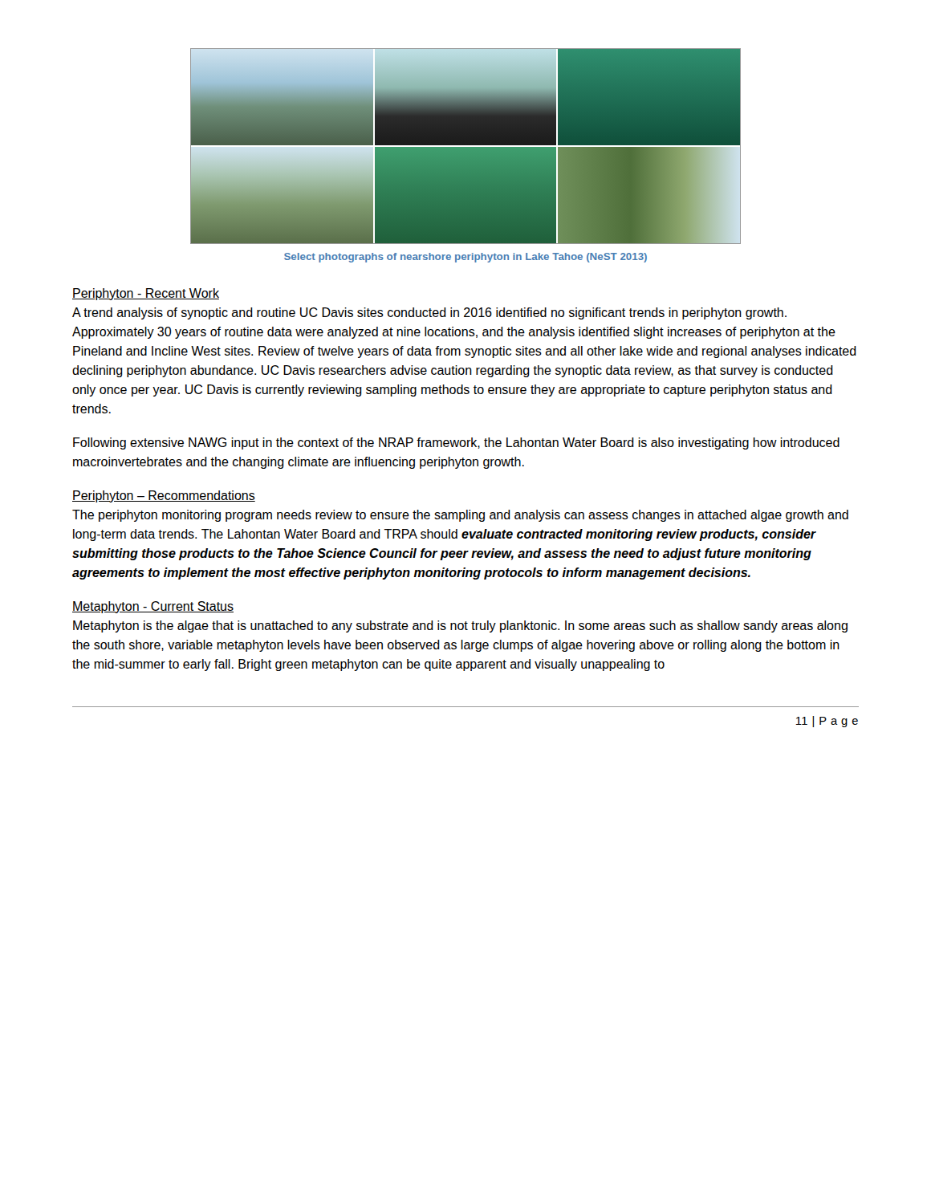Select photographs of nearshore periphyton in Lake Tahoe (NeST 2013)
Periphyton - Recent Work
A trend analysis of synoptic and routine UC Davis sites conducted in 2016 identified no significant trends in periphyton growth. Approximately 30 years of routine data were analyzed at nine locations, and the analysis identified slight increases of periphyton at the Pineland and Incline West sites. Review of twelve years of data from synoptic sites and all other lake wide and regional analyses indicated declining periphyton abundance. UC Davis researchers advise caution regarding the synoptic data review, as that survey is conducted only once per year. UC Davis is currently reviewing sampling methods to ensure they are appropriate to capture periphyton status and trends.
Following extensive NAWG input in the context of the NRAP framework, the Lahontan Water Board is also investigating how introduced macroinvertebrates and the changing climate are influencing periphyton growth.
Periphyton – Recommendations
The periphyton monitoring program needs review to ensure the sampling and analysis can assess changes in attached algae growth and long-term data trends. The Lahontan Water Board and TRPA should evaluate contracted monitoring review products, consider submitting those products to the Tahoe Science Council for peer review, and assess the need to adjust future monitoring agreements to implement the most effective periphyton monitoring protocols to inform management decisions.
Metaphyton - Current Status
Metaphyton is the algae that is unattached to any substrate and is not truly planktonic. In some areas such as shallow sandy areas along the south shore, variable metaphyton levels have been observed as large clumps of algae hovering above or rolling along the bottom in the mid-summer to early fall. Bright green metaphyton can be quite apparent and visually unappealing to
11 | P a g e